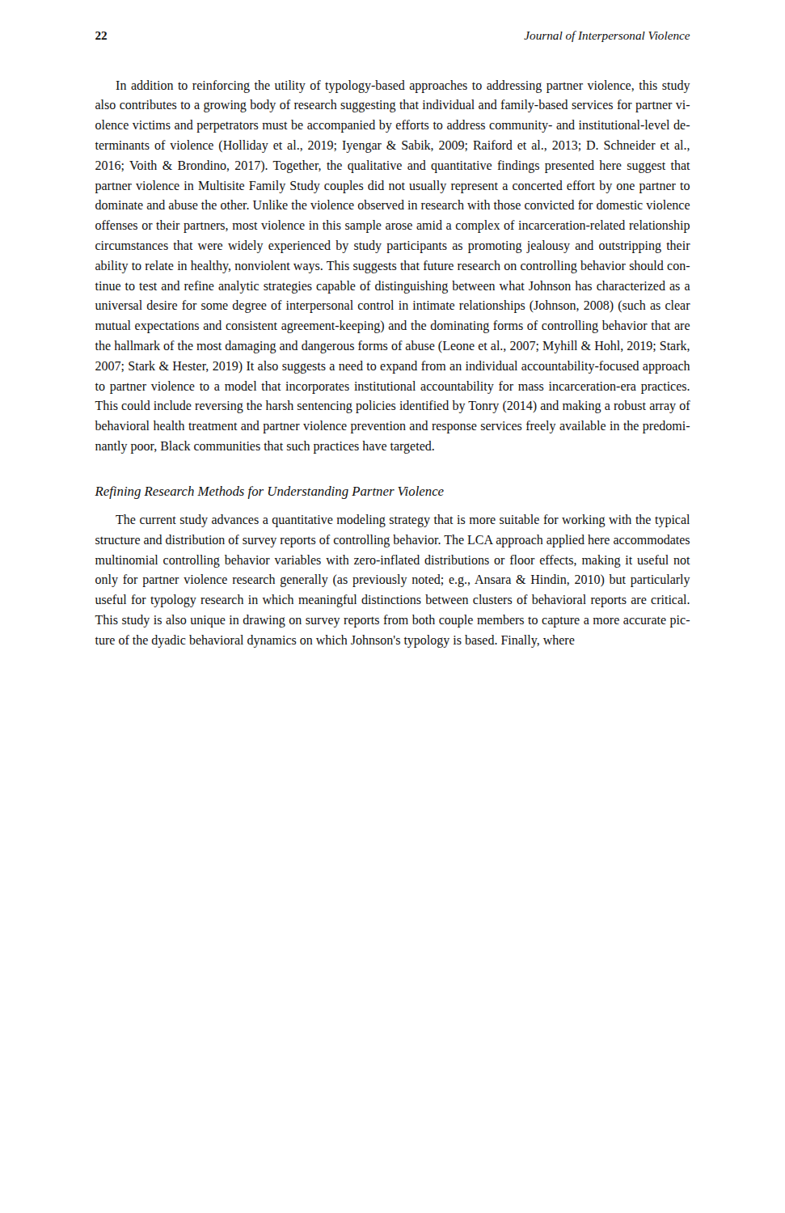22 Journal of Interpersonal Violence
In addition to reinforcing the utility of typology-based approaches to addressing partner violence, this study also contributes to a growing body of research suggesting that individual and family-based services for partner violence victims and perpetrators must be accompanied by efforts to address community- and institutional-level determinants of violence (Holliday et al., 2019; Iyengar & Sabik, 2009; Raiford et al., 2013; D. Schneider et al., 2016; Voith & Brondino, 2017). Together, the qualitative and quantitative findings presented here suggest that partner violence in Multisite Family Study couples did not usually represent a concerted effort by one partner to dominate and abuse the other. Unlike the violence observed in research with those convicted for domestic violence offenses or their partners, most violence in this sample arose amid a complex of incarceration-related relationship circumstances that were widely experienced by study participants as promoting jealousy and outstripping their ability to relate in healthy, nonviolent ways. This suggests that future research on controlling behavior should continue to test and refine analytic strategies capable of distinguishing between what Johnson has characterized as a universal desire for some degree of interpersonal control in intimate relationships (Johnson, 2008) (such as clear mutual expectations and consistent agreement-keeping) and the dominating forms of controlling behavior that are the hallmark of the most damaging and dangerous forms of abuse (Leone et al., 2007; Myhill & Hohl, 2019; Stark, 2007; Stark & Hester, 2019) It also suggests a need to expand from an individual accountability-focused approach to partner violence to a model that incorporates institutional accountability for mass incarceration-era practices. This could include reversing the harsh sentencing policies identified by Tonry (2014) and making a robust array of behavioral health treatment and partner violence prevention and response services freely available in the predominantly poor, Black communities that such practices have targeted.
Refining Research Methods for Understanding Partner Violence
The current study advances a quantitative modeling strategy that is more suitable for working with the typical structure and distribution of survey reports of controlling behavior. The LCA approach applied here accommodates multinomial controlling behavior variables with zero-inflated distributions or floor effects, making it useful not only for partner violence research generally (as previously noted; e.g., Ansara & Hindin, 2010) but particularly useful for typology research in which meaningful distinctions between clusters of behavioral reports are critical. This study is also unique in drawing on survey reports from both couple members to capture a more accurate picture of the dyadic behavioral dynamics on which Johnson's typology is based. Finally, where